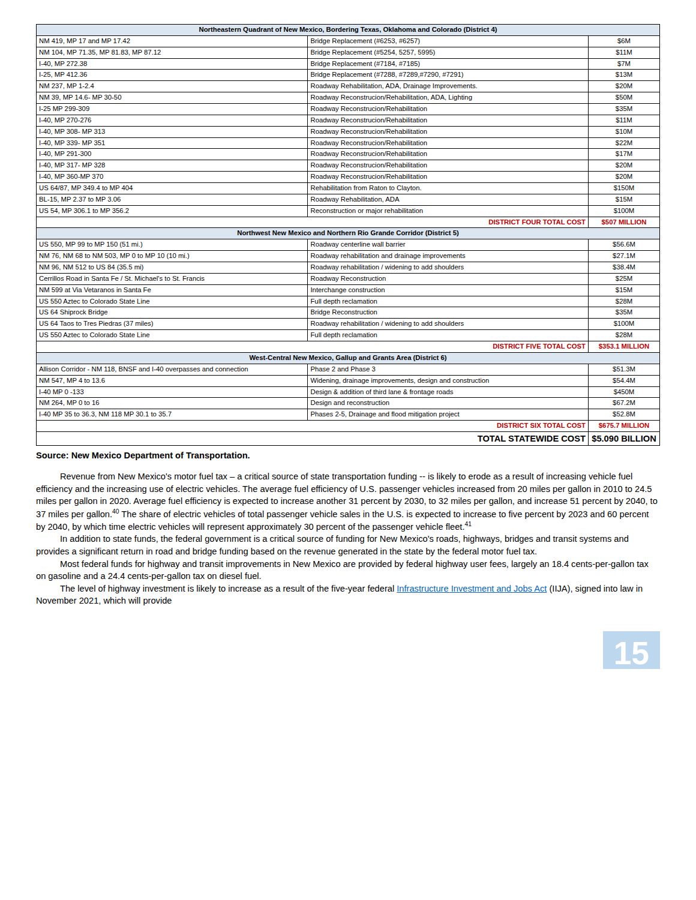| Northeastern Quadrant of New Mexico, Bordering Texas, Oklahoma and Colorado (District 4) |
| NM 419, MP 17 and MP 17.42 | Bridge Replacement (#6253, #6257) | $6M |
| NM 104, MP 71.35, MP 81.83, MP 87.12 | Bridge Replacement (#5254, 5257, 5995) | $11M |
| I-40, MP 272.38 | Bridge Replacement (#7184, #7185) | $7M |
| I-25, MP 412.36 | Bridge Replacement (#7288, #7289,#7290, #7291) | $13M |
| NM 237, MP 1-2.4 | Roadway Rehabilitation, ADA, Drainage Improvements. | $20M |
| NM 39, MP 14.6- MP 30-50 | Roadway Reconstrucion/Rehabilitation, ADA, Lighting | $50M |
| I-25 MP 299-309 | Roadway Reconstrucion/Rehabilitation | $35M |
| I-40, MP 270-276 | Roadway Reconstrucion/Rehabilitation | $11M |
| I-40, MP 308- MP 313 | Roadway Reconstrucion/Rehabilitation | $10M |
| I-40, MP 339- MP 351 | Roadway Reconstrucion/Rehabilitation | $22M |
| I-40, MP 291-300 | Roadway Reconstrucion/Rehabilitation | $17M |
| I-40, MP 317- MP 328 | Roadway Reconstrucion/Rehabilitation | $20M |
| I-40, MP 360-MP 370 | Roadway Reconstrucion/Rehabilitation | $20M |
| US 64/87, MP 349.4 to MP 404 | Rehabilitation from Raton to Clayton. | $150M |
| BL-15, MP 2.37 to MP 3.06 | Roadway Rehabilitation, ADA | $15M |
| US 54, MP 306.1 to MP 356.2 | Reconstruction or major rehabilitation | $100M |
| DISTRICT FOUR TOTAL COST | $507 MILLION |
| Northwest New Mexico and Northern Rio Grande Corridor (District 5) |
| US 550, MP 99 to MP 150 (51 mi.) | Roadway centerline wall barrier | $56.6M |
| NM 76, NM 68 to NM 503, MP 0 to MP 10 (10 mi.) | Roadway rehabilitation and drainage improvements | $27.1M |
| NM 96, NM 512 to US 84 (35.5 mi) | Roadway rehabilitation / widening to add shoulders | $38.4M |
| Cerrillos Road in Santa Fe / St. Michael's to St. Francis | Roadway Reconstruction | $25M |
| NM 599 at Via Vetaranos in Santa Fe | Interchange construction | $15M |
| US 550 Aztec to Colorado State Line | Full depth reclamation | $28M |
| US 64 Shiprock Bridge | Bridge Reconstruction | $35M |
| US 64 Taos to Tres Piedras (37 miles) | Roadway rehabilitation / widening to add shoulders | $100M |
| US 550 Aztec to Colorado State Line | Full depth reclamation | $28M |
| DISTRICT FIVE TOTAL COST | $353.1 MILLION |
| West-Central New Mexico, Gallup and Grants Area (District 6) |
| Allison Corridor - NM 118, BNSF and I-40 overpasses and connection | Phase 2 and Phase 3 | $51.3M |
| NM 547, MP 4 to 13.6 | Widening, drainage improvements, design and construction | $54.4M |
| I-40 MP 0 -133 | Design & addition of third lane & frontage roads | $450M |
| NM 264, MP 0 to 16 | Design and reconstruction | $67.2M |
| I-40 MP 35 to 36.3, NM 118 MP 30.1 to 35.7 | Phases 2-5, Drainage and flood mitigation project | $52.8M |
| DISTRICT SIX TOTAL COST | $675.7 MILLION |
| TOTAL STATEWIDE COST | $5.090 BILLION |
Source: New Mexico Department of Transportation.
Revenue from New Mexico's motor fuel tax – a critical source of state transportation funding -- is likely to erode as a result of increasing vehicle fuel efficiency and the increasing use of electric vehicles. The average fuel efficiency of U.S. passenger vehicles increased from 20 miles per gallon in 2010 to 24.5 miles per gallon in 2020. Average fuel efficiency is expected to increase another 31 percent by 2030, to 32 miles per gallon, and increase 51 percent by 2040, to 37 miles per gallon.40 The share of electric vehicles of total passenger vehicle sales in the U.S. is expected to increase to five percent by 2023 and 60 percent by 2040, by which time electric vehicles will represent approximately 30 percent of the passenger vehicle fleet.41
In addition to state funds, the federal government is a critical source of funding for New Mexico's roads, highways, bridges and transit systems and provides a significant return in road and bridge funding based on the revenue generated in the state by the federal motor fuel tax.
Most federal funds for highway and transit improvements in New Mexico are provided by federal highway user fees, largely an 18.4 cents-per-gallon tax on gasoline and a 24.4 cents-per-gallon tax on diesel fuel.
The level of highway investment is likely to increase as a result of the five-year federal Infrastructure Investment and Jobs Act (IIJA), signed into law in November 2021, which will provide
15